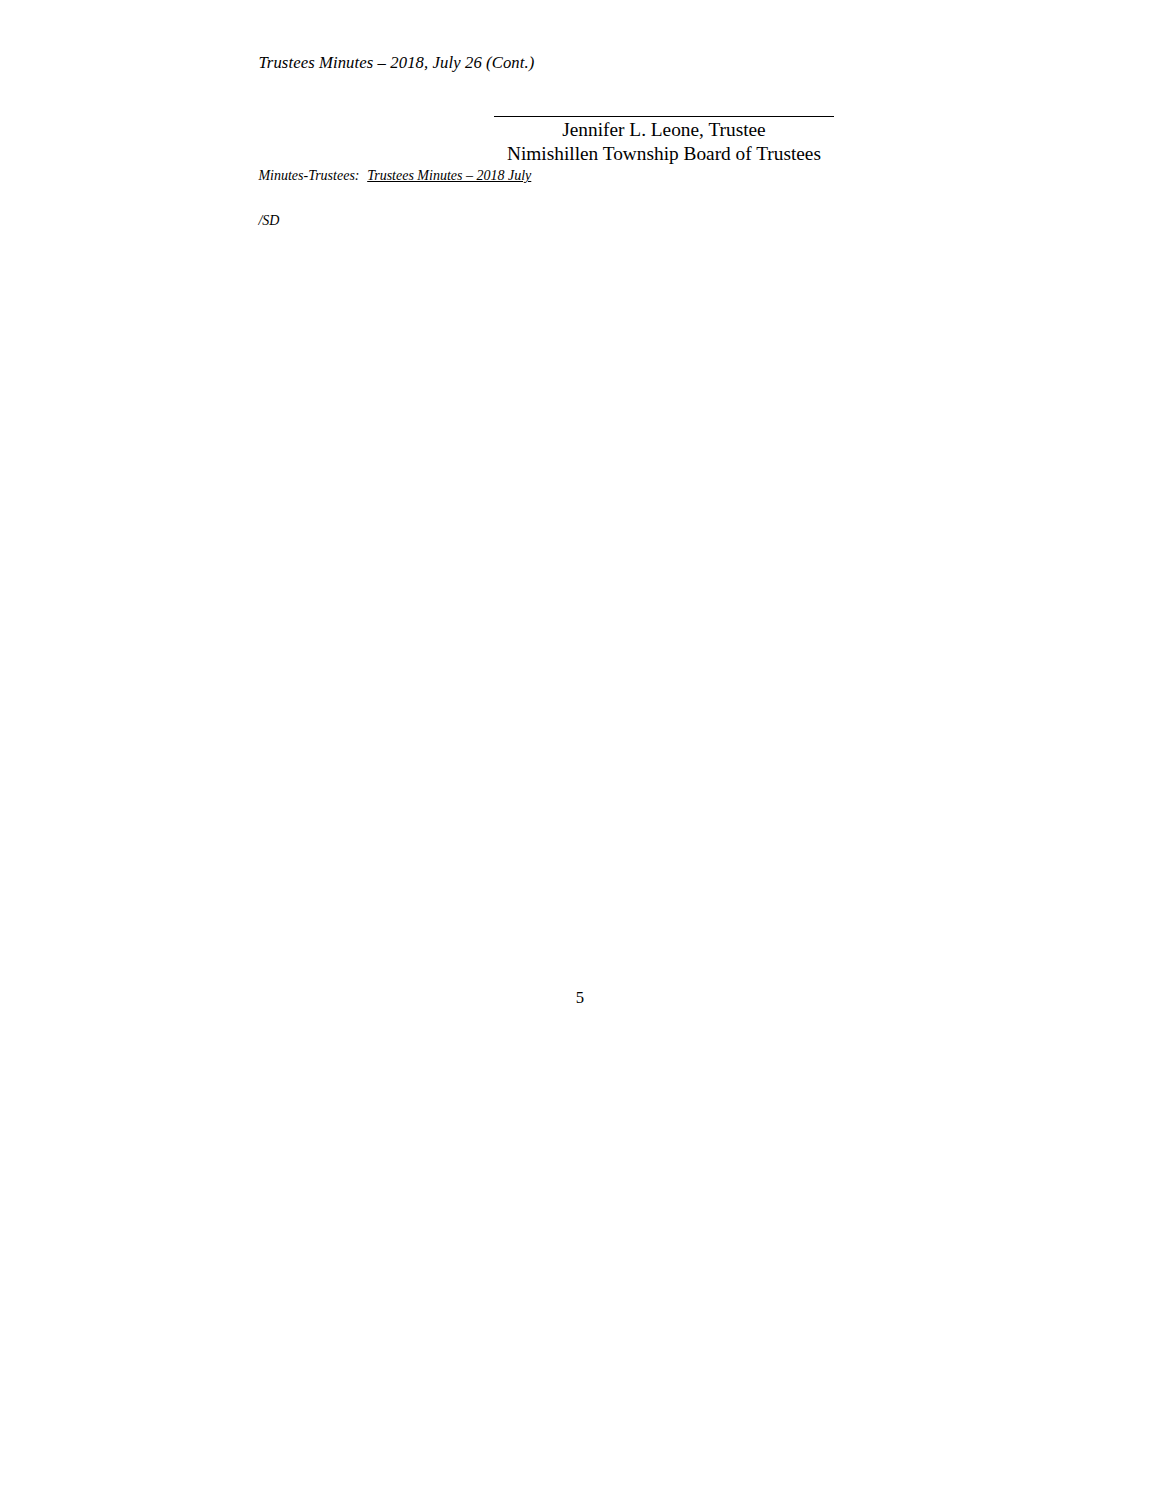Trustees Minutes – 2018, July 26 (Cont.)
Jennifer L. Leone, Trustee
Nimishillen Township Board of Trustees
Minutes-Trustees: Trustees Minutes – 2018 July
/SD
5